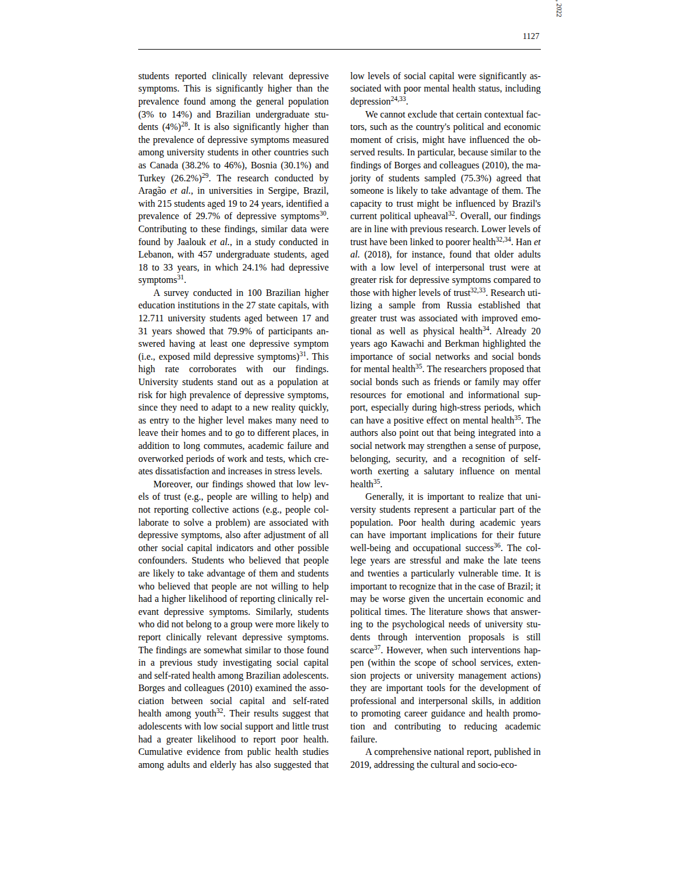1127
Ciência & Saúde Coletiva, 27(3):1119-1131, 2022
students reported clinically relevant depressive symptoms. This is significantly higher than the prevalence found among the general population (3% to 14%) and Brazilian undergraduate students (4%)28. It is also significantly higher than the prevalence of depressive symptoms measured among university students in other countries such as Canada (38.2% to 46%), Bosnia (30.1%) and Turkey (26.2%)29. The research conducted by Aragão et al., in universities in Sergipe, Brazil, with 215 students aged 19 to 24 years, identified a prevalence of 29.7% of depressive symptoms30. Contributing to these findings, similar data were found by Jaalouk et al., in a study conducted in Lebanon, with 457 undergraduate students, aged 18 to 33 years, in which 24.1% had depressive symptoms31.
A survey conducted in 100 Brazilian higher education institutions in the 27 state capitals, with 12.711 university students aged between 17 and 31 years showed that 79.9% of participants answered having at least one depressive symptom (i.e., exposed mild depressive symptoms)31. This high rate corroborates with our findings. University students stand out as a population at risk for high prevalence of depressive symptoms, since they need to adapt to a new reality quickly, as entry to the higher level makes many need to leave their homes and to go to different places, in addition to long commutes, academic failure and overworked periods of work and tests, which creates dissatisfaction and increases in stress levels.
Moreover, our findings showed that low levels of trust (e.g., people are willing to help) and not reporting collective actions (e.g., people collaborate to solve a problem) are associated with depressive symptoms, also after adjustment of all other social capital indicators and other possible confounders. Students who believed that people are likely to take advantage of them and students who believed that people are not willing to help had a higher likelihood of reporting clinically relevant depressive symptoms. Similarly, students who did not belong to a group were more likely to report clinically relevant depressive symptoms. The findings are somewhat similar to those found in a previous study investigating social capital and self-rated health among Brazilian adolescents. Borges and colleagues (2010) examined the association between social capital and self-rated health among youth32. Their results suggest that adolescents with low social support and little trust had a greater likelihood to report poor health. Cumulative evidence from public health studies among adults and elderly has also suggested that low levels of social capital were significantly associated with poor mental health status, including depression24,33.
We cannot exclude that certain contextual factors, such as the country's political and economic moment of crisis, might have influenced the observed results. In particular, because similar to the findings of Borges and colleagues (2010), the majority of students sampled (75.3%) agreed that someone is likely to take advantage of them. The capacity to trust might be influenced by Brazil's current political upheaval32. Overall, our findings are in line with previous research. Lower levels of trust have been linked to poorer health32,34. Han et al. (2018), for instance, found that older adults with a low level of interpersonal trust were at greater risk for depressive symptoms compared to those with higher levels of trust32,33. Research utilizing a sample from Russia established that greater trust was associated with improved emotional as well as physical health34. Already 20 years ago Kawachi and Berkman highlighted the importance of social networks and social bonds for mental health35. The researchers proposed that social bonds such as friends or family may offer resources for emotional and informational support, especially during high-stress periods, which can have a positive effect on mental health35. The authors also point out that being integrated into a social network may strengthen a sense of purpose, belonging, security, and a recognition of self-worth exerting a salutary influence on mental health35.
Generally, it is important to realize that university students represent a particular part of the population. Poor health during academic years can have important implications for their future well-being and occupational success36. The college years are stressful and make the late teens and twenties a particularly vulnerable time. It is important to recognize that in the case of Brazil; it may be worse given the uncertain economic and political times. The literature shows that answering to the psychological needs of university students through intervention proposals is still scarce37. However, when such interventions happen (within the scope of school services, extension projects or university management actions) they are important tools for the development of professional and interpersonal skills, in addition to promoting career guidance and health promotion and contributing to reducing academic failure.
A comprehensive national report, published in 2019, addressing the cultural and socio-eco-